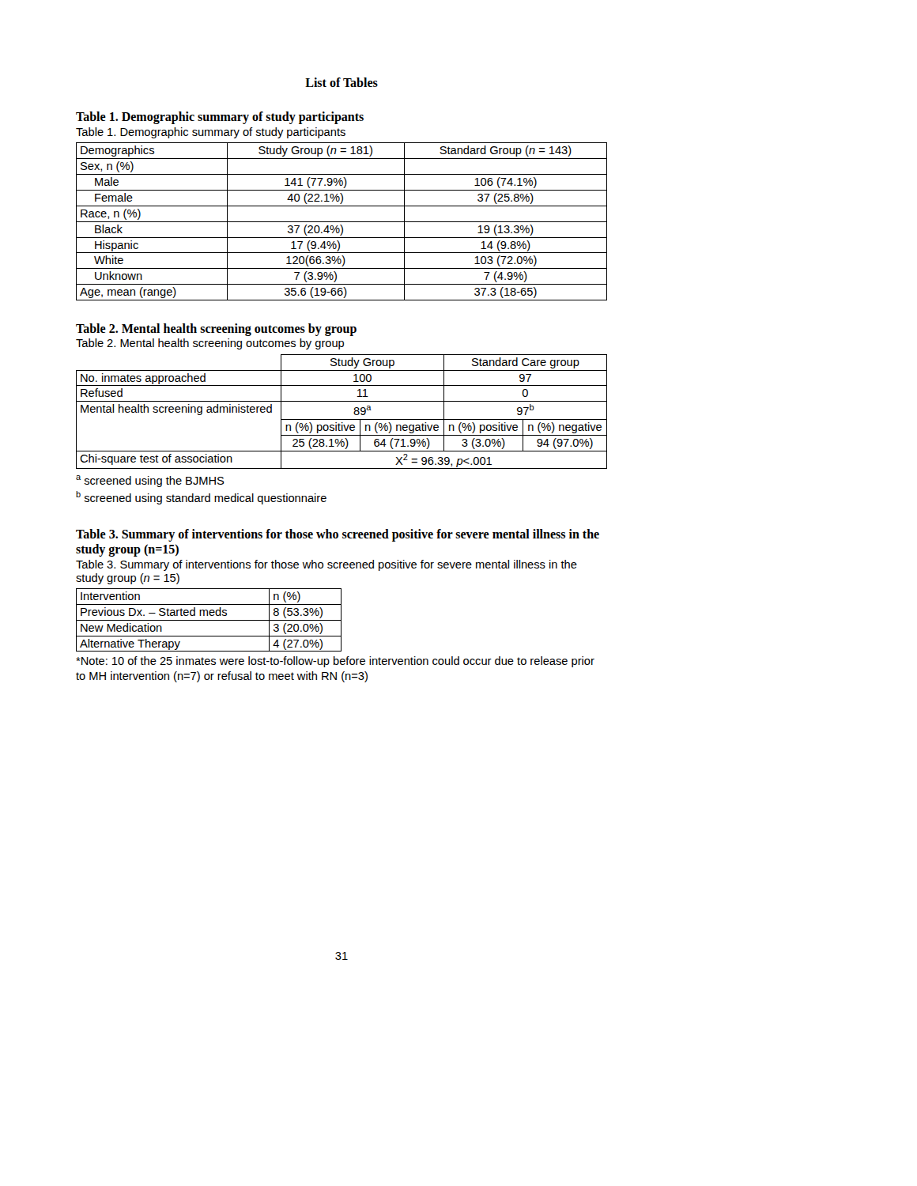List of Tables
Table 1. Demographic summary of study participants
Table 1. Demographic summary of study participants
| Demographics | Study Group ( n = 181) | Standard Group ( n = 143) |
| Sex, n (%) | | |
| Male | 141 (77.9%) | 106 (74.1%) |
| Female | 40 (22.1%) | 37 (25.8%) |
| Race, n (%) | | |
| Black | 37 (20.4%) | 19 (13.3%) |
| Hispanic | 17 (9.4%) | 14 (9.8%) |
| White | 120(66.3%) | 103 (72.0%) |
| Unknown | 7 (3.9%) | 7 (4.9%) |
| Age, mean (range) | 35.6 (19-66) | 37.3 (18-65) |
Table 2. Mental health screening outcomes by group
Table 2. Mental health screening outcomes by group
| | Study Group | Standard Care group |
| No. inmates approached | 100 | 97 |
| Refused | 11 | 0 |
| Mental health screening administered | 89 a | 97 b |
| n (%) positive | n (%) negative | n (%) positive | n (%) negative |
| 25 (28.1%) | 64 (71.9%) | 3 (3.0%) | 94 (97.0%) |
| Chi-square test of association | X 2 = 96.39, p <.001 |
a screened using the BJMHS
b screened using standard medical questionnaire
Table 3. Summary of interventions for those who screened positive for severe mental illness in the study group (n=15)
Table 3. Summary of interventions for those who screened positive for severe mental illness in the study group (n = 15)
| Intervention | n (%) |
| Previous Dx. – Started meds | 8 (53.3%) |
| New Medication | 3 (20.0%) |
| Alternative Therapy | 4 (27.0%) |
*Note: 10 of the 25 inmates were lost-to-follow-up before intervention could occur due to release prior to MH intervention (n=7) or refusal to meet with RN (n=3)
31